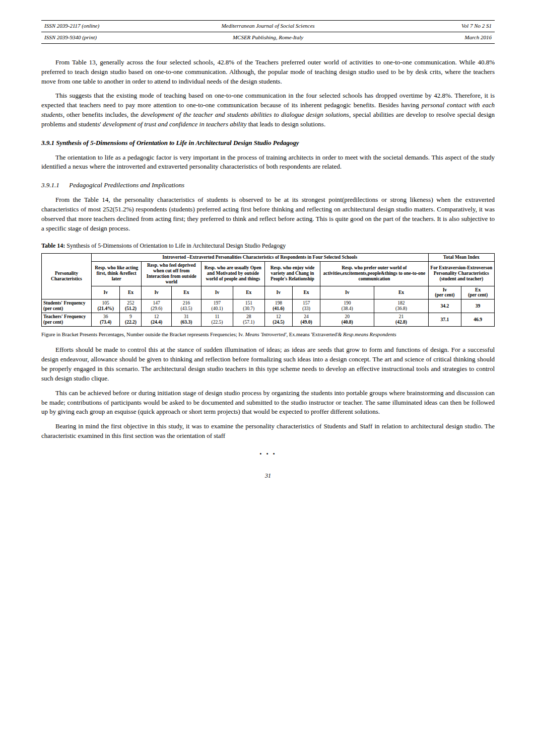| ISSN 2039-2117 (online) | Mediterranean Journal of Social Sciences | Vol 7 No 2 S1 |
| ISSN 2039-9340 (print) | MCSER Publishing, Rome-Italy | March 2016 |
From Table 13, generally across the four selected schools, 42.8% of the Teachers preferred outer world of activities to one-to-one communication. While 40.8% preferred to teach design studio based on one-to-one communication. Although, the popular mode of teaching design studio used to be by desk crits, where the teachers move from one table to another in order to attend to individual needs of the design students.
This suggests that the existing mode of teaching based on one-to-one communication in the four selected schools has dropped overtime by 42.8%. Therefore, it is expected that teachers need to pay more attention to one-to-one communication because of its inherent pedagogic benefits. Besides having personal contact with each students, other benefits includes, the development of the teacher and students abilities to dialogue design solutions, special abilities are develop to resolve special design problems and students' development of trust and confidence in teachers ability that leads to design solutions.
3.9.1 Synthesis of 5-Dimensions of Orientation to Life in Architectural Design Studio Pedagogy
The orientation to life as a pedagogic factor is very important in the process of training architects in order to meet with the societal demands. This aspect of the study identified a nexus where the introverted and extraverted personality characteristics of both respondents are related.
3.9.1.1 Pedagogical Predilections and Implications
From the Table 14, the personality characteristics of students is observed to be at its strongest point(predilections or strong likeness) when the extraverted characteristics of most 252(51.2%) respondents (students) preferred acting first before thinking and reflecting on architectural design studio matters. Comparatively, it was observed that more teachers declined from acting first; they preferred to think and reflect before acting. This is quite good on the part of the teachers. It is also subjective to a specific stage of design process.
Table 14: Synthesis of 5-Dimensions of Orientation to Life in Architectural Design Studio Pedagogy
| Personality Characteristics | Introverted –Extraverted Personalities Characteristics of Respondents in Four Selected Schools | Total Mean Index |
| --- | --- | --- |
| Resp. who like acting first, think &reflect later | Resp. who feel deprived when cut off from Interaction from outside world | Resp. who are usually Open and Motivated by outside world of people and things | Resp. who enjoy wide variety and Chang in People's Relationship | Resp. who prefer outer world of activities,excitements,people&things to one-to-one communication | For Extraversion-Extroverson Personality Characteristics (student and teacher) |
| Iv | Ex | Iv | Ex | Iv | Ex | Iv | Ex | Iv | Ex | Iv (per cent) | Ex (per cent) |
| Students' Frequency (per cent) | 105 (21.4%) | 252 (51.2) | 147 (29.6) | 216 (43.5) | 197 (40.1) | 151 (30.7) | 198 (41.6) | 157 (33) | 190 (38.4) | 182 (36.8) | 34.2 | 39 |
| Teachers' Frequency (per cent) | 36 (73.4) | 9 (22.2) | 12 (24.4) | 31 (63.3) | 11 (22.5) | 28 (57.1) | 12 (24.5) | 24 (49.0) | 20 (40.8) | 21 (42.8) | 37.1 | 46.9 |
Figure in Bracket Presents Percentages, Number outside the Bracket represents Frequencies; Iv. Means 'Introverted', Ex.means 'Extraverted'& Resp.means Respondents
Efforts should be made to control this at the stance of sudden illumination of ideas; as ideas are seeds that grow to form and functions of design. For a successful design endeavour, allowance should be given to thinking and reflection before formalizing such ideas into a design concept. The art and science of critical thinking should be properly engaged in this scenario. The architectural design studio teachers in this type scheme needs to develop an effective instructional tools and strategies to control such design studio clique.
This can be achieved before or during initiation stage of design studio process by organizing the students into portable groups where brainstorming and discussion can be made; contributions of participants would be asked to be documented and submitted to the studio instructor or teacher. The same illuminated ideas can then be followed up by giving each group an esquisse (quick approach or short term projects) that would be expected to proffer different solutions.
Bearing in mind the first objective in this study, it was to examine the personality characteristics of Students and Staff in relation to architectural design studio. The characteristic examined in this first section was the orientation of staff
• • •
31